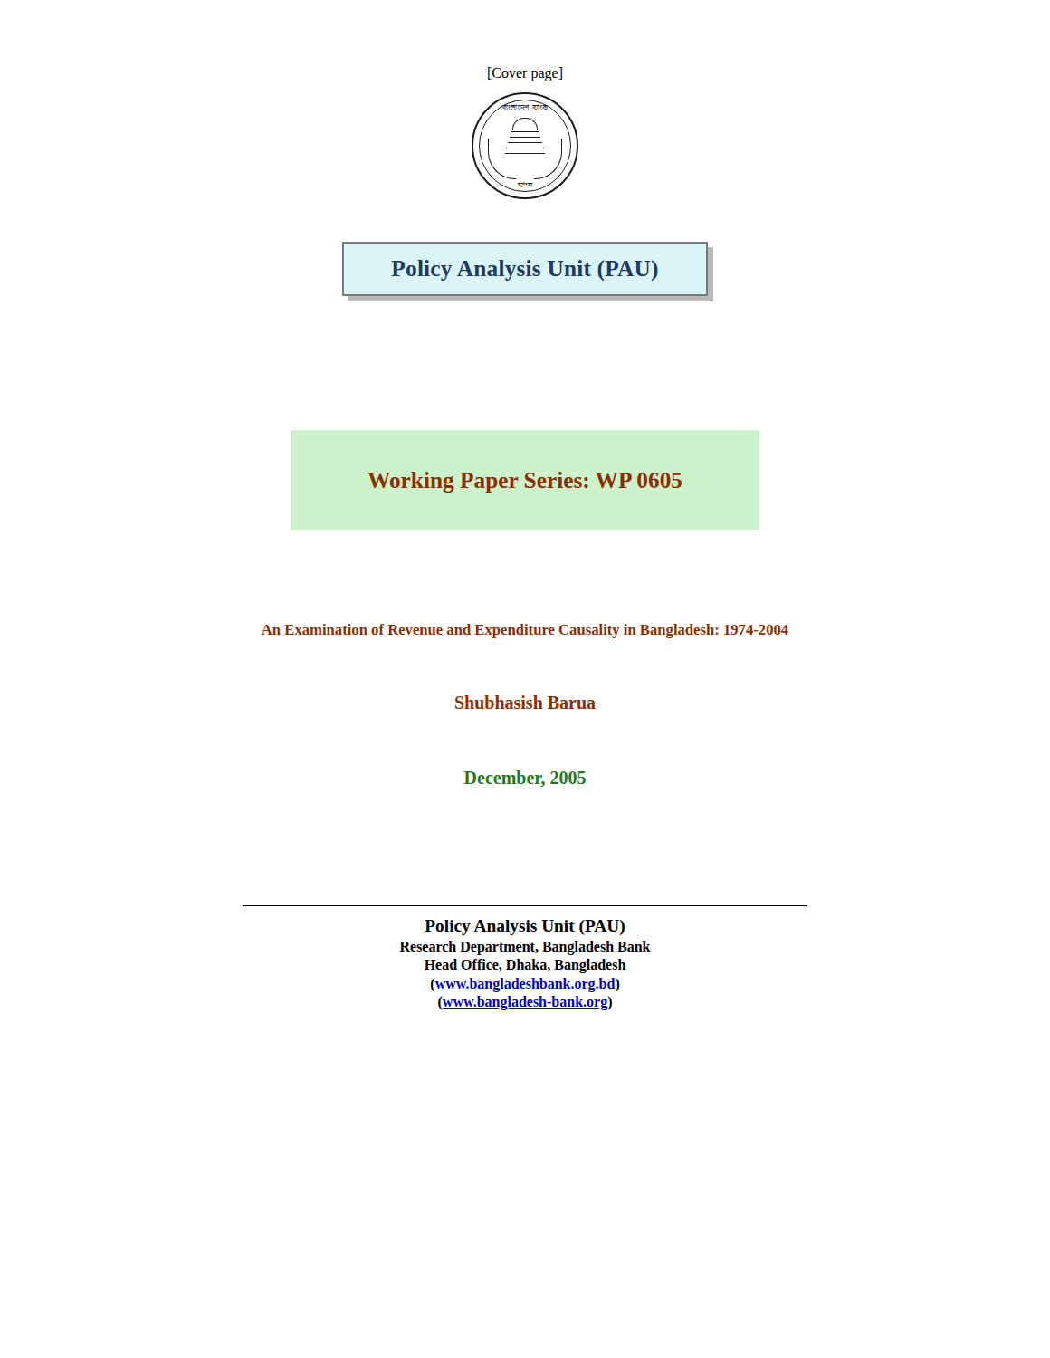[Cover page]
বাংলাদেশ ব্যাংক
ব্যাংক
Policy Analysis Unit (PAU)
Working Paper Series: WP 0605
An Examination of Revenue and Expenditure Causality in Bangladesh: 1974-2004
Shubhasish Barua
December, 2005
Policy Analysis Unit (PAU)
Research Department, Bangladesh Bank
Head Office, Dhaka, Bangladesh
(www.bangladeshbank.org.bd)
(www.bangladesh-bank.org)